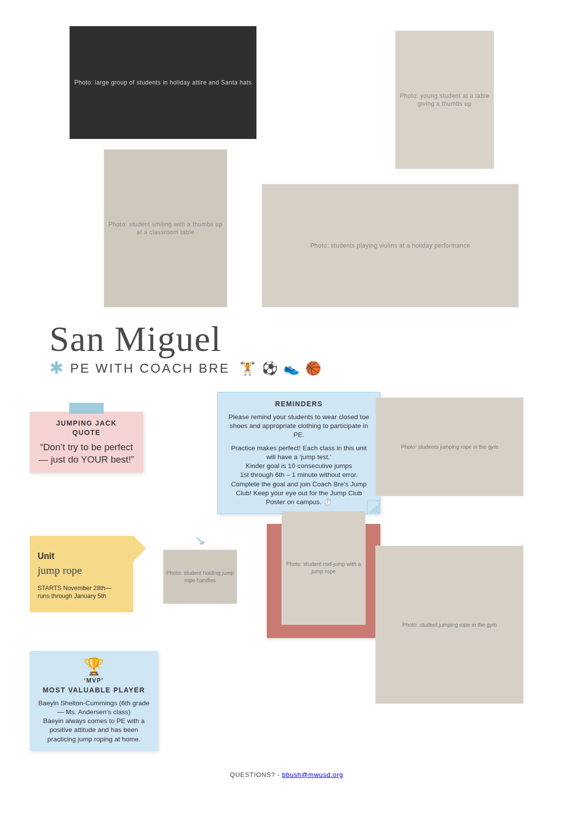Photo: large group of students in holiday attire and Santa hats
Photo: young student at a table giving a thumbs up
Photo: student smiling with a thumbs up at a classroom table
Photo: students playing violins at a holiday performance
San Miguel
✱
PE with Coach Bre
🏋️ ⚽ 👟 🏀
Jumping Jack
Quote
“Don’t try to be perfect— just do YOUR best!”
Reminders
Please remind your students to wear closed toe shoes and appropriate clothing to participate in PE.
Practice makes perfect! Each class in this unit will have a ‘jump test.’
Kinder goal is 10 consecutive jumps
1st through 6th – 1 minute without error.
Complete the goal and join Coach Bre’s Jump Club! Keep your eye out for the Jump Club Poster on campus. ⏱️
Unit
jump rope
STARTS November 28th—
runs through January 5th
↘
Photo: student holding jump rope handles
Unit Activites
Single jump rope tricks
Long jump rope
skip it’s
Chinese Jump Rope
and so much more!
✱
🏆
‘MVP’
Most Valuable Player
Baeyin Shelton-Cummings (6th grade— Ms. Andersen’s class)
Baeyin always comes to PE with a positive attitude and has been practicing jump roping at home.
Photo: students jumping rope in the gym
Photo: student jumping rope in the gym
Photo: student mid-jump with a jump rope
QUESTIONS? - bbush@mwusd.org